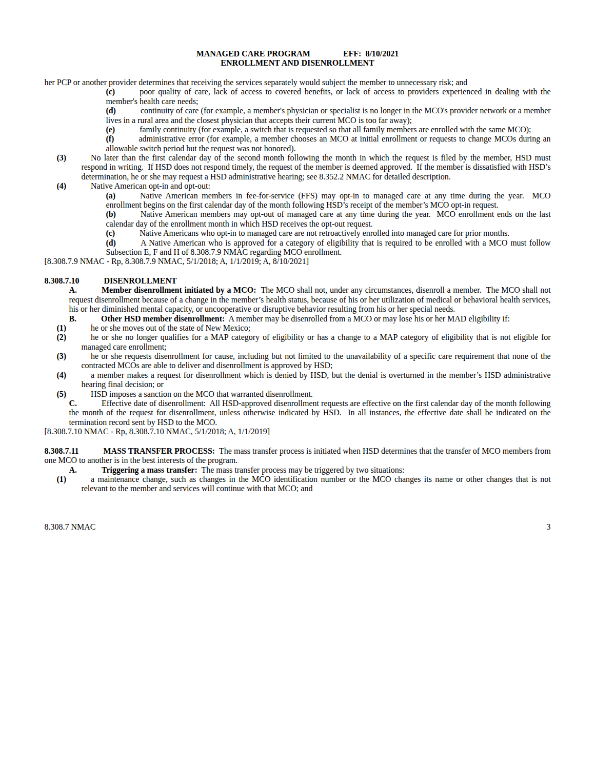MANAGED CARE PROGRAM EFF: 8/10/2021
ENROLLMENT AND DISENROLLMENT
her PCP or another provider determines that receiving the services separately would subject the member to unnecessary risk; and
(c) poor quality of care, lack of access to covered benefits, or lack of access to providers experienced in dealing with the member's health care needs;
(d) continuity of care (for example, a member's physician or specialist is no longer in the MCO's provider network or a member lives in a rural area and the closest physician that accepts their current MCO is too far away);
(e) family continuity (for example, a switch that is requested so that all family members are enrolled with the same MCO);
(f) administrative error (for example, a member chooses an MCO at initial enrollment or requests to change MCOs during an allowable switch period but the request was not honored).
(3) No later than the first calendar day of the second month following the month in which the request is filed by the member, HSD must respond in writing. If HSD does not respond timely, the request of the member is deemed approved. If the member is dissatisfied with HSD’s determination, he or she may request a HSD administrative hearing; see 8.352.2 NMAC for detailed description.
(4) Native American opt-in and opt-out:
(a) Native American members in fee-for-service (FFS) may opt-in to managed care at any time during the year. MCO enrollment begins on the first calendar day of the month following HSD’s receipt of the member’s MCO opt-in request.
(b) Native American members may opt-out of managed care at any time during the year. MCO enrollment ends on the last calendar day of the enrollment month in which HSD receives the opt-out request.
(c) Native Americans who opt-in to managed care are not retroactively enrolled into managed care for prior months.
(d) A Native American who is approved for a category of eligibility that is required to be enrolled with a MCO must follow Subsection E, F and H of 8.308.7.9 NMAC regarding MCO enrollment.
[8.308.7.9 NMAC - Rp, 8.308.7.9 NMAC, 5/1/2018; A, 1/1/2019; A, 8/10/2021]
8.308.7.10 DISENROLLMENT
A. Member disenrollment initiated by a MCO: The MCO shall not, under any circumstances, disenroll a member. The MCO shall not request disenrollment because of a change in the member’s health status, because of his or her utilization of medical or behavioral health services, his or her diminished mental capacity, or uncooperative or disruptive behavior resulting from his or her special needs.
B. Other HSD member disenrollment: A member may be disenrolled from a MCO or may lose his or her MAD eligibility if:
(1) he or she moves out of the state of New Mexico;
(2) he or she no longer qualifies for a MAP category of eligibility or has a change to a MAP category of eligibility that is not eligible for managed care enrollment;
(3) he or she requests disenrollment for cause, including but not limited to the unavailability of a specific care requirement that none of the contracted MCOs are able to deliver and disenrollment is approved by HSD;
(4) a member makes a request for disenrollment which is denied by HSD, but the denial is overturned in the member’s HSD administrative hearing final decision; or
(5) HSD imposes a sanction on the MCO that warranted disenrollment.
C. Effective date of disenrollment: All HSD-approved disenrollment requests are effective on the first calendar day of the month following the month of the request for disenrollment, unless otherwise indicated by HSD. In all instances, the effective date shall be indicated on the termination record sent by HSD to the MCO.
[8.308.7.10 NMAC - Rp, 8.308.7.10 NMAC, 5/1/2018; A, 1/1/2019]
8.308.7.11 MASS TRANSFER PROCESS: The mass transfer process is initiated when HSD determines that the transfer of MCO members from one MCO to another is in the best interests of the program.
A. Triggering a mass transfer: The mass transfer process may be triggered by two situations:
(1) a maintenance change, such as changes in the MCO identification number or the MCO changes its name or other changes that is not relevant to the member and services will continue with that MCO; and
8.308.7 NMAC 3